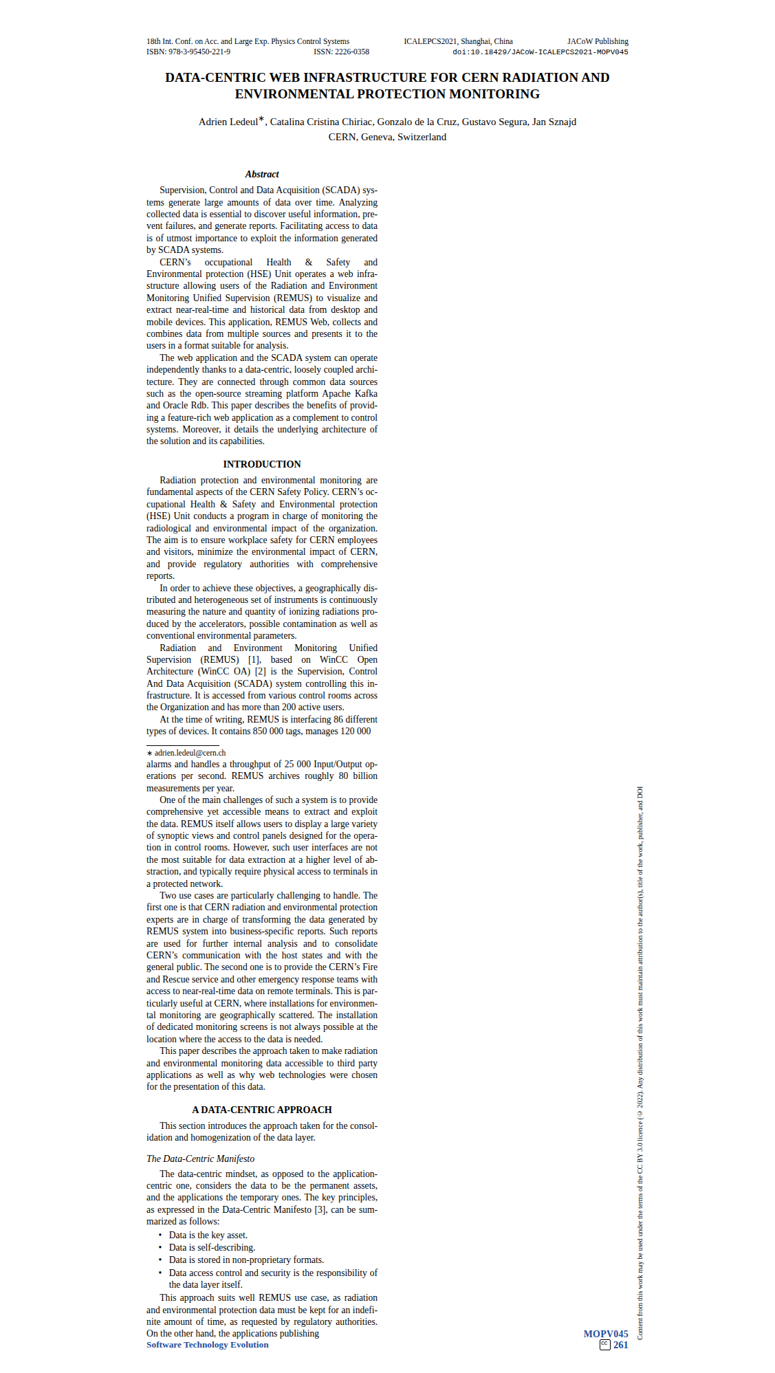Content from this work may be used under the terms of the CC BY 3.0 licence (© 2022). Any distribution of this work must maintain attribution to the author(s), title of the work, publisher, and DOI
18th Int. Conf. on Acc. and Large Exp. Physics Control Systems ICALEPCS2021, Shanghai, China JACoW Publishing
ISBN: 978-3-95450-221-9 ISSN: 2226-0358 doi:10.18429/JACoW-ICALEPCS2021-MOPV045
DATA-CENTRIC WEB INFRASTRUCTURE FOR CERN RADIATION AND ENVIRONMENTAL PROTECTION MONITORING
Adrien Ledeul∗, Catalina Cristina Chiriac, Gonzalo de la Cruz, Gustavo Segura, Jan Sznajd
CERN, Geneva, Switzerland
Abstract
Supervision, Control and Data Acquisition (SCADA) systems generate large amounts of data over time. Analyzing collected data is essential to discover useful information, prevent failures, and generate reports. Facilitating access to data is of utmost importance to exploit the information generated by SCADA systems.
CERN’s occupational Health & Safety and Environmental protection (HSE) Unit operates a web infrastructure allowing users of the Radiation and Environment Monitoring Unified Supervision (REMUS) to visualize and extract near-real-time and historical data from desktop and mobile devices. This application, REMUS Web, collects and combines data from multiple sources and presents it to the users in a format suitable for analysis.
The web application and the SCADA system can operate independently thanks to a data-centric, loosely coupled architecture. They are connected through common data sources such as the open-source streaming platform Apache Kafka and Oracle Rdb. This paper describes the benefits of providing a feature-rich web application as a complement to control systems. Moreover, it details the underlying architecture of the solution and its capabilities.
INTRODUCTION
Radiation protection and environmental monitoring are fundamental aspects of the CERN Safety Policy. CERN’s occupational Health & Safety and Environmental protection (HSE) Unit conducts a program in charge of monitoring the radiological and environmental impact of the organization. The aim is to ensure workplace safety for CERN employees and visitors, minimize the environmental impact of CERN, and provide regulatory authorities with comprehensive reports.
In order to achieve these objectives, a geographically distributed and heterogeneous set of instruments is continuously measuring the nature and quantity of ionizing radiations produced by the accelerators, possible contamination as well as conventional environmental parameters.
Radiation and Environment Monitoring Unified Supervision (REMUS) [1], based on WinCC Open Architecture (WinCC OA) [2] is the Supervision, Control And Data Acquisition (SCADA) system controlling this infrastructure. It is accessed from various control rooms across the Organization and has more than 200 active users.
At the time of writing, REMUS is interfacing 86 different types of devices. It contains 850 000 tags, manages 120 000
∗ adrien.ledeul@cern.ch
alarms and handles a throughput of 25 000 Input/Output operations per second. REMUS archives roughly 80 billion measurements per year.
One of the main challenges of such a system is to provide comprehensive yet accessible means to extract and exploit the data. REMUS itself allows users to display a large variety of synoptic views and control panels designed for the operation in control rooms. However, such user interfaces are not the most suitable for data extraction at a higher level of abstraction, and typically require physical access to terminals in a protected network.
Two use cases are particularly challenging to handle. The first one is that CERN radiation and environmental protection experts are in charge of transforming the data generated by REMUS system into business-specific reports. Such reports are used for further internal analysis and to consolidate CERN’s communication with the host states and with the general public. The second one is to provide the CERN’s Fire and Rescue service and other emergency response teams with access to near-real-time data on remote terminals. This is particularly useful at CERN, where installations for environmental monitoring are geographically scattered. The installation of dedicated monitoring screens is not always possible at the location where the access to the data is needed.
This paper describes the approach taken to make radiation and environmental monitoring data accessible to third party applications as well as why web technologies were chosen for the presentation of this data.
A DATA-CENTRIC APPROACH
This section introduces the approach taken for the consolidation and homogenization of the data layer.
The Data-Centric Manifesto
The data-centric mindset, as opposed to the application-centric one, considers the data to be the permanent assets, and the applications the temporary ones. The key principles, as expressed in the Data-Centric Manifesto [3], can be summarized as follows:
Data is the key asset.
Data is self-describing.
Data is stored in non-proprietary formats.
Data access control and security is the responsibility of the data layer itself.
This approach suits well REMUS use case, as radiation and environmental protection data must be kept for an indefinite amount of time, as requested by regulatory authorities. On the other hand, the applications publishing
Software Technology Evolution
MOPV045
261